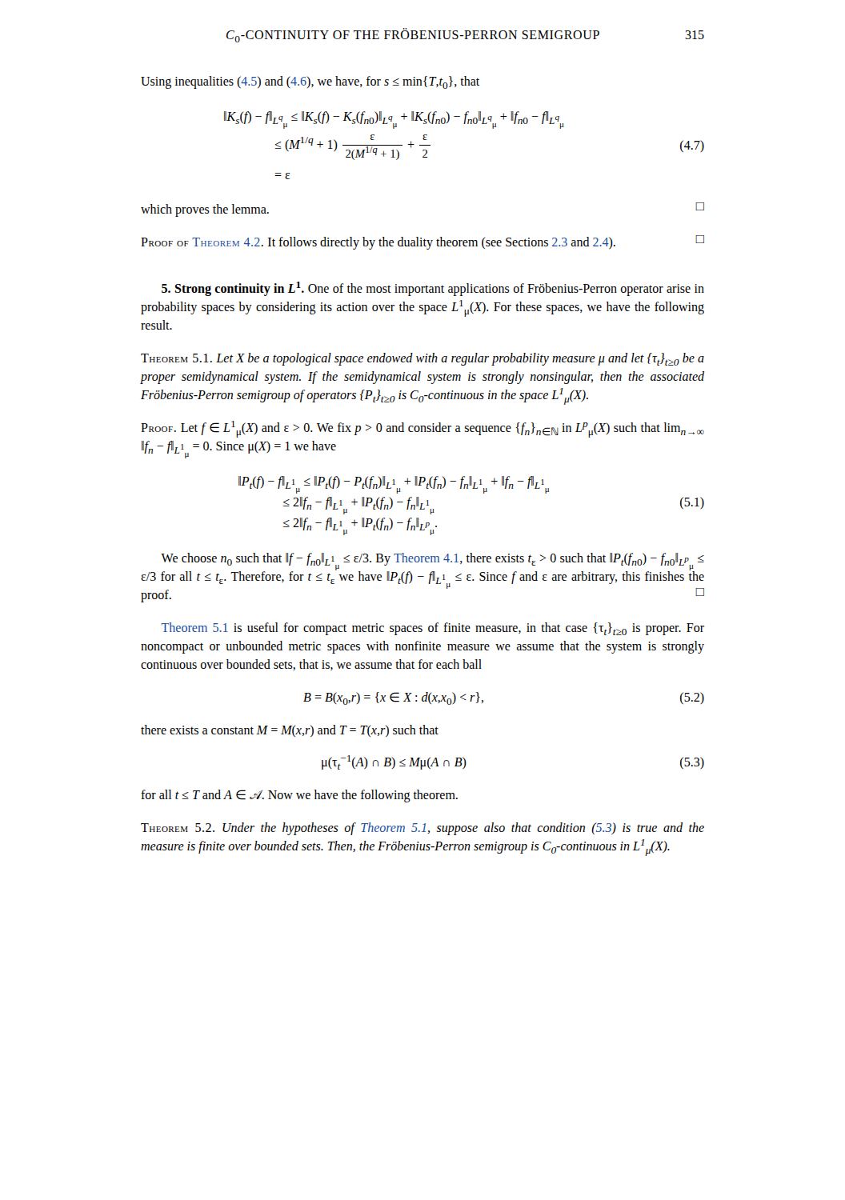C0-CONTINUITY OF THE FRÖBENIUS-PERRON SEMIGROUP 315
Using inequalities (4.5) and (4.6), we have, for s ≤ min{T,t0}, that
‖Ks(f) − f‖Lqμ ≤ ‖Ks(f) − Ks(fn0)‖Lqμ + ‖Ks(fn0) − fn0‖Lqμ + ‖fn0 − f‖Lqμ
≤ (M1/q + 1) ε 2(M1/q + 1) + ε 2
= ε
(4.7)
which proves the lemma. □
Proof of Theorem 4.2. It follows directly by the duality theorem (see Sections 2.3 and 2.4). □
5. Strong continuity in L1. One of the most important applications of Fröbenius-Perron operator arise in probability spaces by considering its action over the space L1μ(X). For these spaces, we have the following result.
Theorem 5.1. Let X be a topological space endowed with a regular probability measure μ and let {τt}t≥0 be a proper semidynamical system. If the semidynamical system is strongly nonsingular, then the associated Fröbenius-Perron semigroup of operators {Pt}t≥0 is C0-continuous in the space L1μ(X).
Proof. Let f ∈ L1μ(X) and ε > 0. We fix p > 0 and consider a sequence {fn}n∈ℕ in Lpμ(X) such that limn→∞ ‖fn − f‖L1μ = 0. Since μ(X) = 1 we have
‖Pt(f) − f‖L1μ ≤ ‖Pt(f) − Pt(fn)‖L1μ + ‖Pt(fn) − fn‖L1μ + ‖fn − f‖L1μ
≤ 2‖fn − f‖L1μ + ‖Pt(fn) − fn‖L1μ
≤ 2‖fn − f‖L1μ + ‖Pt(fn) − fn‖Lpμ.
(5.1)
We choose n0 such that ‖f − fn0‖L1μ ≤ ε/3. By Theorem 4.1, there exists tε > 0 such that ‖Pt(fn0) − fn0‖Lpμ ≤ ε/3 for all t ≤ tε. Therefore, for t ≤ tε we have ‖Pt(f) − f‖L1μ ≤ ε. Since f and ε are arbitrary, this finishes the proof. □
Theorem 5.1 is useful for compact metric spaces of finite measure, in that case {τt}t≥0 is proper. For noncompact or unbounded metric spaces with nonfinite measure we assume that the system is strongly continuous over bounded sets, that is, we assume that for each ball
B = B(x0,r) = {x ∈ X : d(x,x0) < r},
(5.2)
there exists a constant M = M(x,r) and T = T(x,r) such that
μ(τt−1(A) ∩ B) ≤ Mμ(A ∩ B)
(5.3)
for all t ≤ T and A ∈ 𝒜. Now we have the following theorem.
Theorem 5.2. Under the hypotheses of Theorem 5.1, suppose also that condition (5.3) is true and the measure is finite over bounded sets. Then, the Fröbenius-Perron semigroup is C0-continuous in L1μ(X).